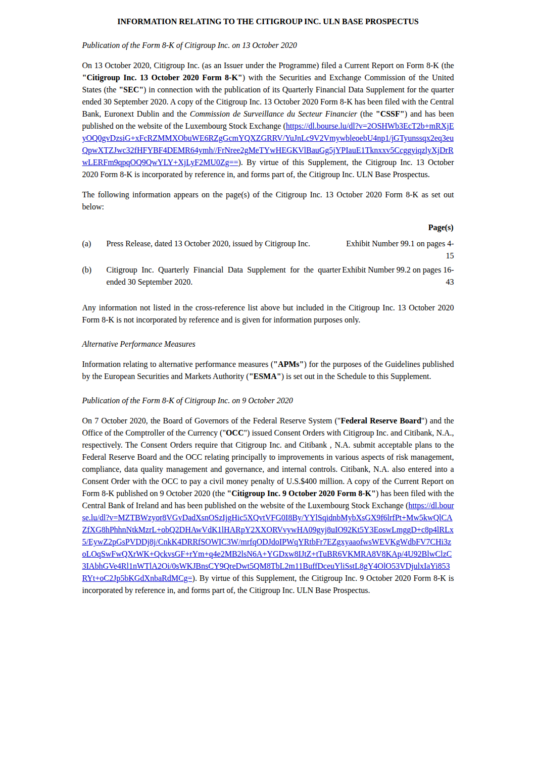Information Relating to the Citigroup Inc. ULN Base Prospectus
Publication of the Form 8-K of Citigroup Inc. on 13 October 2020
On 13 October 2020, Citigroup Inc. (as an Issuer under the Programme) filed a Current Report on Form 8-K (the "Citigroup Inc. 13 October 2020 Form 8-K") with the Securities and Exchange Commission of the United States (the "SEC") in connection with the publication of its Quarterly Financial Data Supplement for the quarter ended 30 September 2020. A copy of the Citigroup Inc. 13 October 2020 Form 8-K has been filed with the Central Bank, Euronext Dublin and the Commission de Surveillance du Secteur Financier (the "CSSF") and has been published on the website of the Luxembourg Stock Exchange (https://dl.bourse.lu/dl?v=2OSHWb3EcT2b+mRXjEyOQ0gvDzsiG+xFcRZMMXObuWE6RZgGcmYQXZGRRV/YuJnLc9V2VmywbleoebU4np1/jGTyunssqx2eq3euQpwXTZJwc32fHFYBF4DEMR64ymh//FrNree2gMeTYwHEGKVlBauGg5jYPIauE1Tknxxv5CcggyiqzlyXjDrRwLERFm9qpqOQ9QwYLY+XjLyF2MU0Zg==). By virtue of this Supplement, the Citigroup Inc. 13 October 2020 Form 8-K is incorporated by reference in, and forms part of, the Citigroup Inc. ULN Base Prospectus.
The following information appears on the page(s) of the Citigroup Inc. 13 October 2020 Form 8-K as set out below:
| | | Page(s) |
| (a) | Press Release, dated 13 October 2020, issued by Citigroup Inc. | Exhibit Number 99.1 on pages 4-15 |
| (b) | Citigroup Inc. Quarterly Financial Data Supplement for the quarter ended 30 September 2020. | Exhibit Number 99.2 on pages 16-43 |
Any information not listed in the cross-reference list above but included in the Citigroup Inc. 13 October 2020 Form 8-K is not incorporated by reference and is given for information purposes only.
Alternative Performance Measures
Information relating to alternative performance measures ("APMs") for the purposes of the Guidelines published by the European Securities and Markets Authority ("ESMA") is set out in the Schedule to this Supplement.
Publication of the Form 8-K of Citigroup Inc. on 9 October 2020
On 7 October 2020, the Board of Governors of the Federal Reserve System ("Federal Reserve Board") and the Office of the Comptroller of the Currency ("OCC") issued Consent Orders with Citigroup Inc. and Citibank, N.A., respectively. The Consent Orders require that Citigroup Inc. and Citibank , N.A. submit acceptable plans to the Federal Reserve Board and the OCC relating principally to improvements in various aspects of risk management, compliance, data quality management and governance, and internal controls. Citibank, N.A. also entered into a Consent Order with the OCC to pay a civil money penalty of U.S.$400 million. A copy of the Current Report on Form 8-K published on 9 October 2020 (the "Citigroup Inc. 9 October 2020 Form 8-K") has been filed with the Central Bank of Ireland and has been published on the website of the Luxembourg Stock Exchange (https://dl.bourse.lu/dl?v=MZTBWzyor8VGvDadXsnOSzIjgHic5XQvtVFG0I8By/YYlSqidnbMybXsGX9f6lrfPt+Mw5kwQlCAZfXG8hPhhnNtkMzrL+obQ2DHAwVdK1lHARpY2XXORVvywHA09gyj8uIO92Kt5Y3EoswLmggD+c8p4lRLx5/EywZ2pGsPVDDj8j/CnkK4DRRfSOWIC3W/mrfqODJdoIPWqYRtbFr7EZgxyaaofwsWEVKgWdbFV7CHi3zoLOqSwFwQXrWK+QckvsGF+rYm+q4e2MB2lsN6A+YGDxw8IJtZ+tTuBR6VKMRA8V8KAp/4U92BlwClzC3IAbhGVe4Rl1nWTlA2Oi/0sWKJBnsCY9QreDwt5QM8TbL2m11BuffDceuYliSstL8gY4OlO53VDjulxIaYi853RYt+oC2Jp5bKGdXnbaRdMCg=). By virtue of this Supplement, the Citigroup Inc. 9 October 2020 Form 8-K is incorporated by reference in, and forms part of, the Citigroup Inc. ULN Base Prospectus.